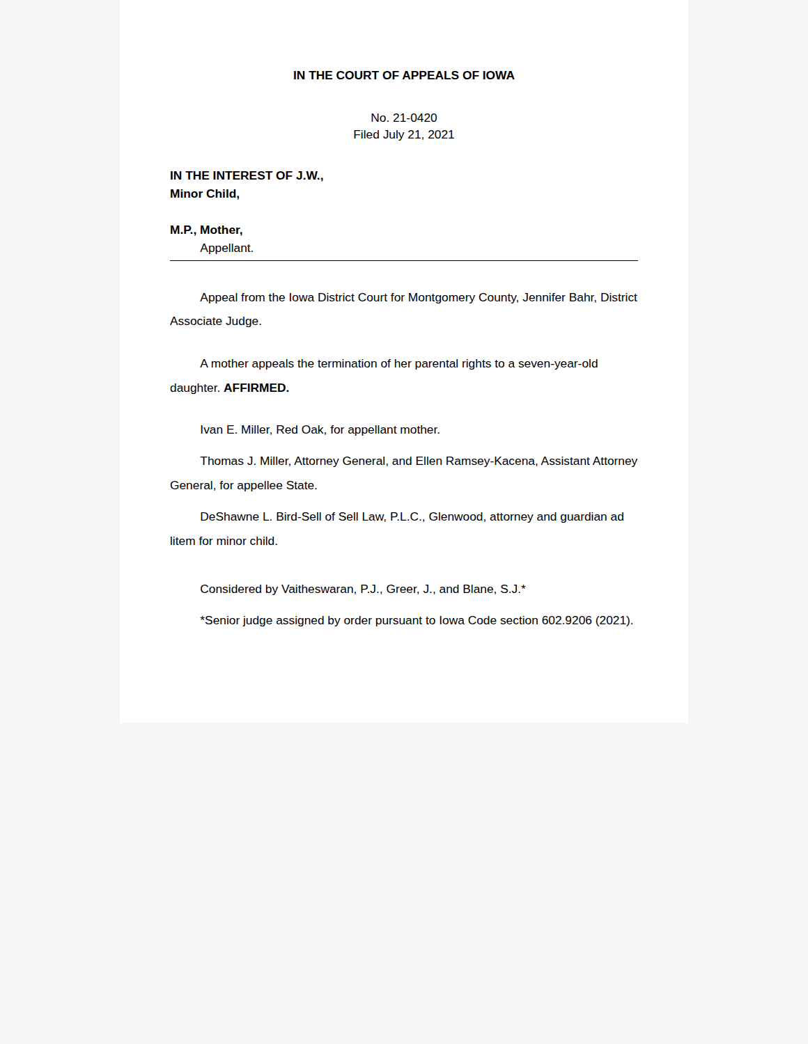IN THE COURT OF APPEALS OF IOWA
No. 21-0420
Filed July 21, 2021
IN THE INTEREST OF J.W.,
Minor Child,
M.P., Mother,
Appellant.
Appeal from the Iowa District Court for Montgomery County, Jennifer Bahr, District Associate Judge.
A mother appeals the termination of her parental rights to a seven-year-old daughter. AFFIRMED.
Ivan E. Miller, Red Oak, for appellant mother.
Thomas J. Miller, Attorney General, and Ellen Ramsey-Kacena, Assistant Attorney General, for appellee State.
DeShawne L. Bird-Sell of Sell Law, P.L.C., Glenwood, attorney and guardian ad litem for minor child.
Considered by Vaitheswaran, P.J., Greer, J., and Blane, S.J.*
*Senior judge assigned by order pursuant to Iowa Code section 602.9206 (2021).